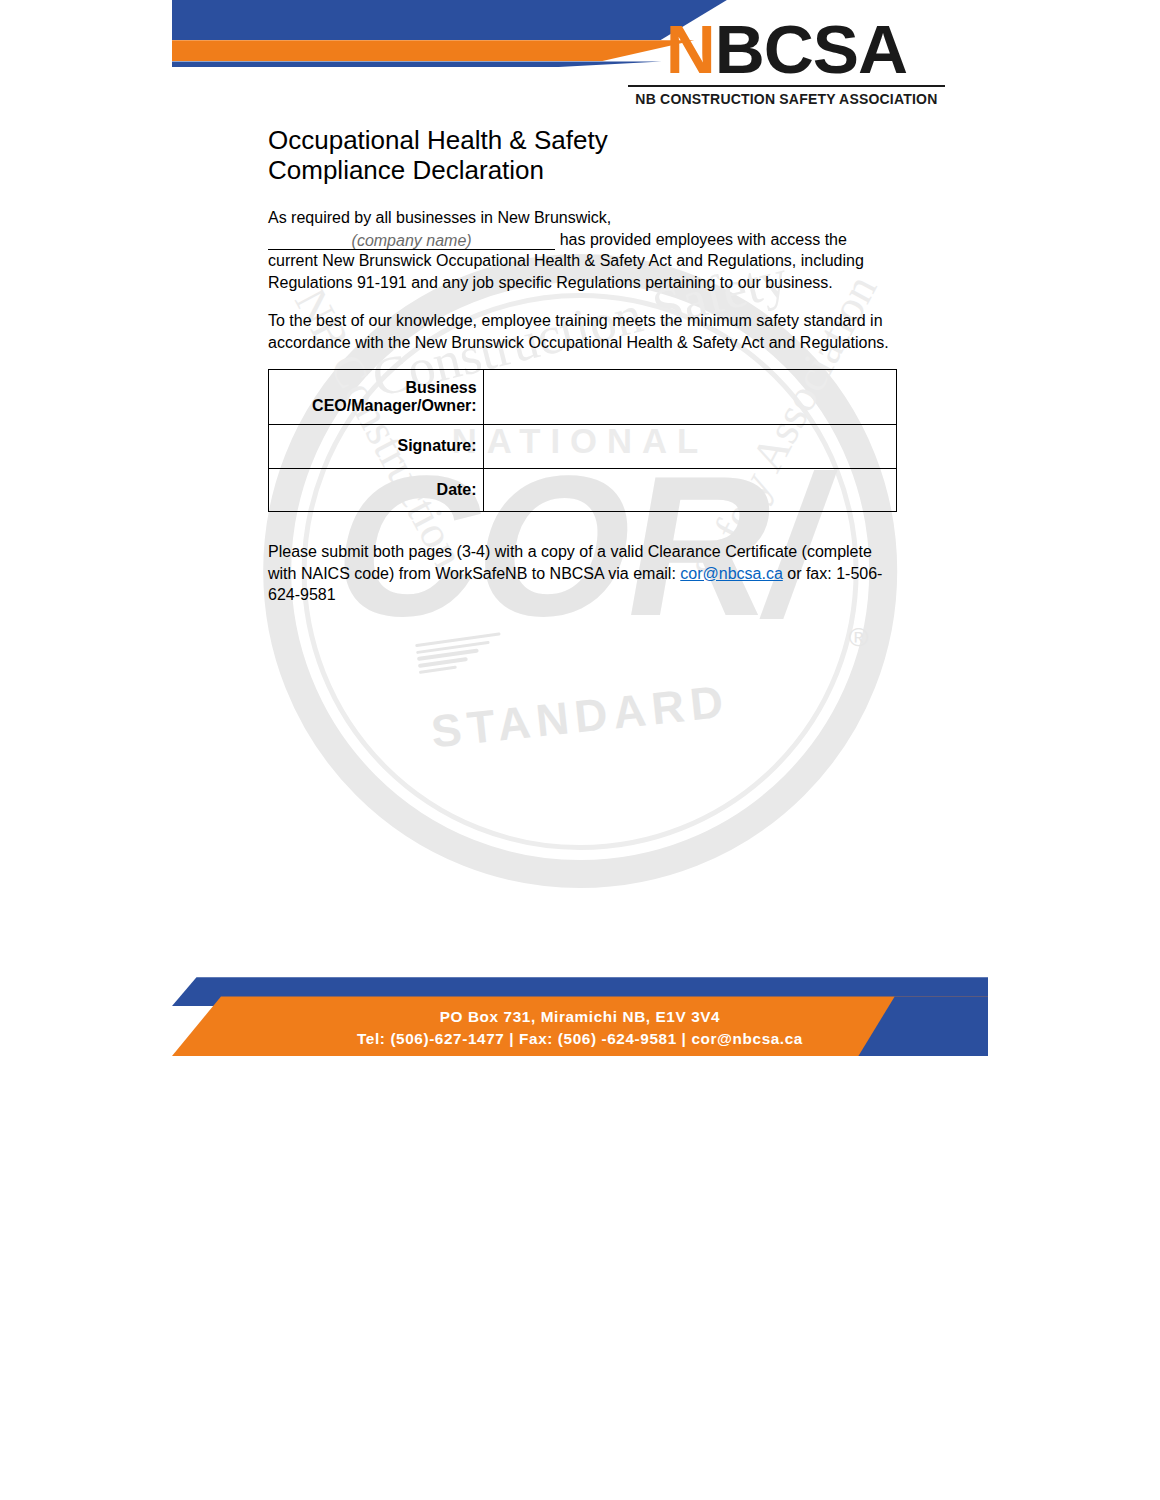NBCSA
NB CONSTRUCTION SAFETY ASSOCIATION
Construction Safety
NB Construction
Safety Association
NATIONAL
COR/
STANDARD
®
Occupational Health & Safety Compliance Declaration
As required by all businesses in New Brunswick, (company name) has provided employees with access the current New Brunswick Occupational Health & Safety Act and Regulations, including Regulations 91-191 and any job specific Regulations pertaining to our business.
To the best of our knowledge, employee training meets the minimum safety standard in accordance with the New Brunswick Occupational Health & Safety Act and Regulations.
| Business CEO/Manager/Owner: | |
| Signature: | |
| Date: | |
Please submit both pages (3-4) with a copy of a valid Clearance Certificate (complete with NAICS code) from WorkSafeNB to NBCSA via email: cor@nbcsa.ca or fax: 1-506-624-9581
PO Box 731, Miramichi NB, E1V 3V4
Tel: (506)-627-1477 | Fax: (506) -624-9581 | cor@nbcsa.ca